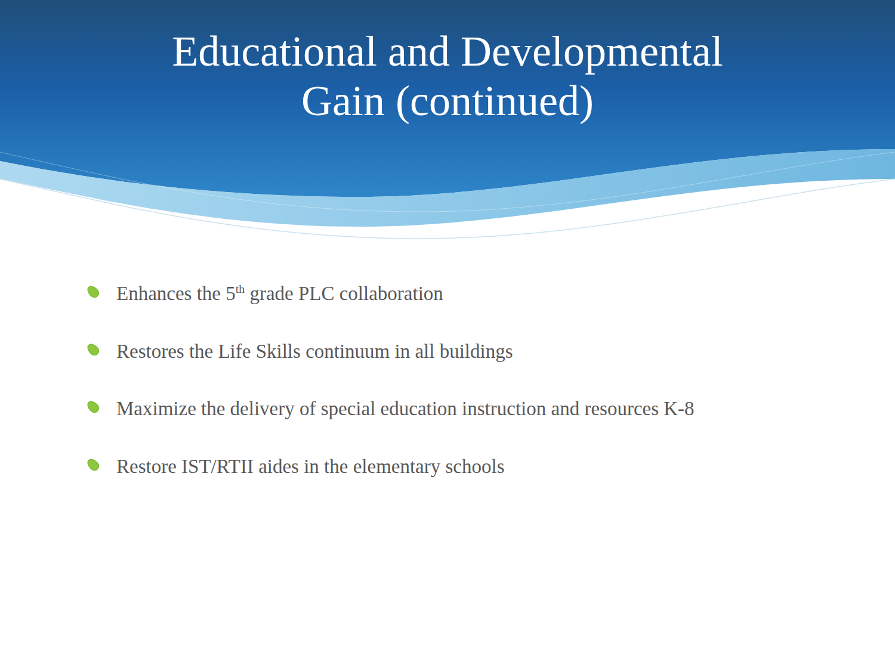Educational and Developmental
Gain (continued)
Enhances the 5th grade PLC collaboration
Restores the Life Skills continuum in all buildings
Maximize the delivery of special education instruction and resources K-8
Restore IST/RTII aides in the elementary schools